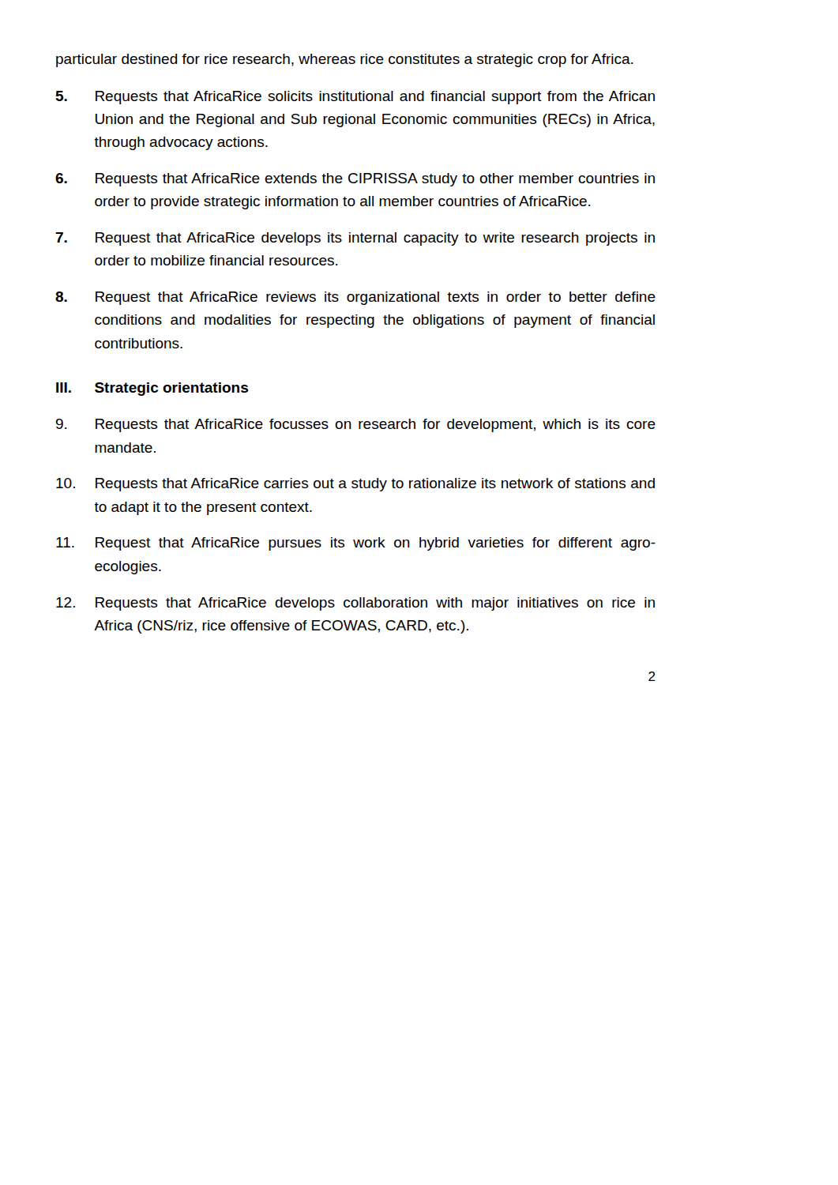particular destined for rice research, whereas rice constitutes a strategic crop for Africa.
5. Requests that AfricaRice solicits institutional and financial support from the African Union and the Regional and Sub regional Economic communities (RECs) in Africa, through advocacy actions.
6. Requests that AfricaRice extends the CIPRISSA study to other member countries in order to provide strategic information to all member countries of AfricaRice.
7. Request that AfricaRice develops its internal capacity to write research projects in order to mobilize financial resources.
8. Request that AfricaRice reviews its organizational texts in order to better define conditions and modalities for respecting the obligations of payment of financial contributions.
III. Strategic orientations
9. Requests that AfricaRice focusses on research for development, which is its core mandate.
10. Requests that AfricaRice carries out a study to rationalize its network of stations and to adapt it to the present context.
11. Request that AfricaRice pursues its work on hybrid varieties for different agro-ecologies.
12. Requests that AfricaRice develops collaboration with major initiatives on rice in Africa (CNS/riz, rice offensive of ECOWAS, CARD, etc.).
2